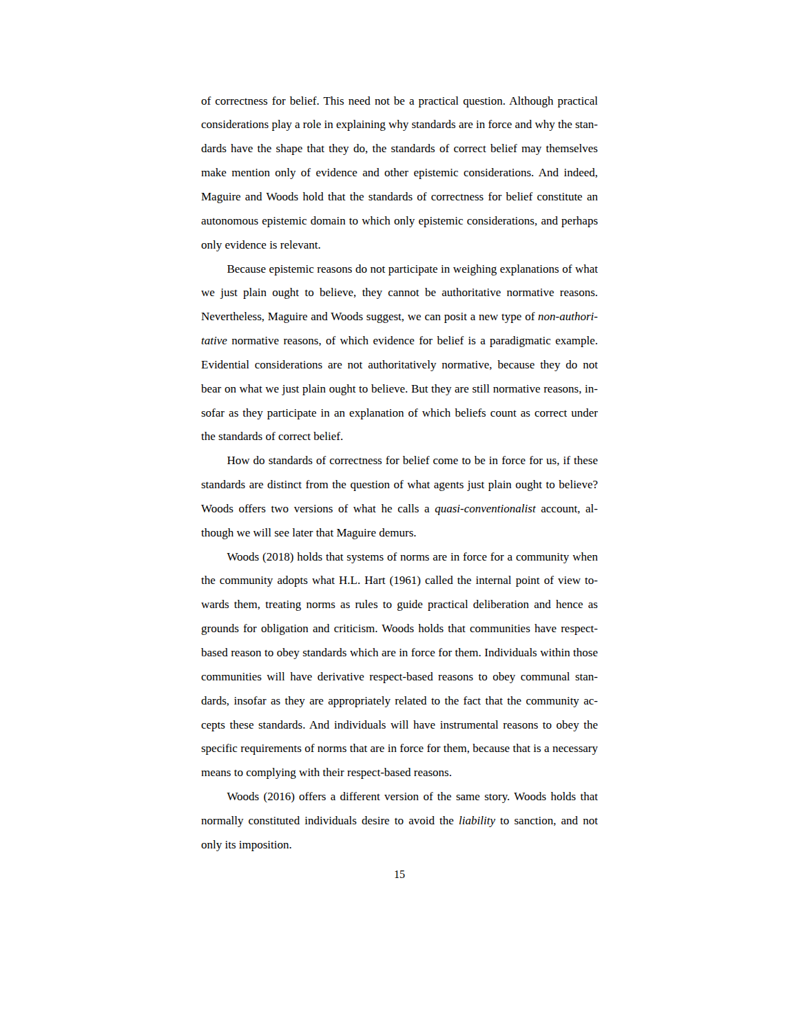of correctness for belief. This need not be a practical question. Although practical considerations play a role in explaining why standards are in force and why the standards have the shape that they do, the standards of correct belief may themselves make mention only of evidence and other epistemic considerations. And indeed, Maguire and Woods hold that the standards of correctness for belief constitute an autonomous epistemic domain to which only epistemic considerations, and perhaps only evidence is relevant.
Because epistemic reasons do not participate in weighing explanations of what we just plain ought to believe, they cannot be authoritative normative reasons. Nevertheless, Maguire and Woods suggest, we can posit a new type of non-authoritative normative reasons, of which evidence for belief is a paradigmatic example. Evidential considerations are not authoritatively normative, because they do not bear on what we just plain ought to believe. But they are still normative reasons, insofar as they participate in an explanation of which beliefs count as correct under the standards of correct belief.
How do standards of correctness for belief come to be in force for us, if these standards are distinct from the question of what agents just plain ought to believe? Woods offers two versions of what he calls a quasi-conventionalist account, although we will see later that Maguire demurs.
Woods (2018) holds that systems of norms are in force for a community when the community adopts what H.L. Hart (1961) called the internal point of view towards them, treating norms as rules to guide practical deliberation and hence as grounds for obligation and criticism. Woods holds that communities have respect-based reason to obey standards which are in force for them. Individuals within those communities will have derivative respect-based reasons to obey communal standards, insofar as they are appropriately related to the fact that the community accepts these standards. And individuals will have instrumental reasons to obey the specific requirements of norms that are in force for them, because that is a necessary means to complying with their respect-based reasons.
Woods (2016) offers a different version of the same story. Woods holds that normally constituted individuals desire to avoid the liability to sanction, and not only its imposition.
15